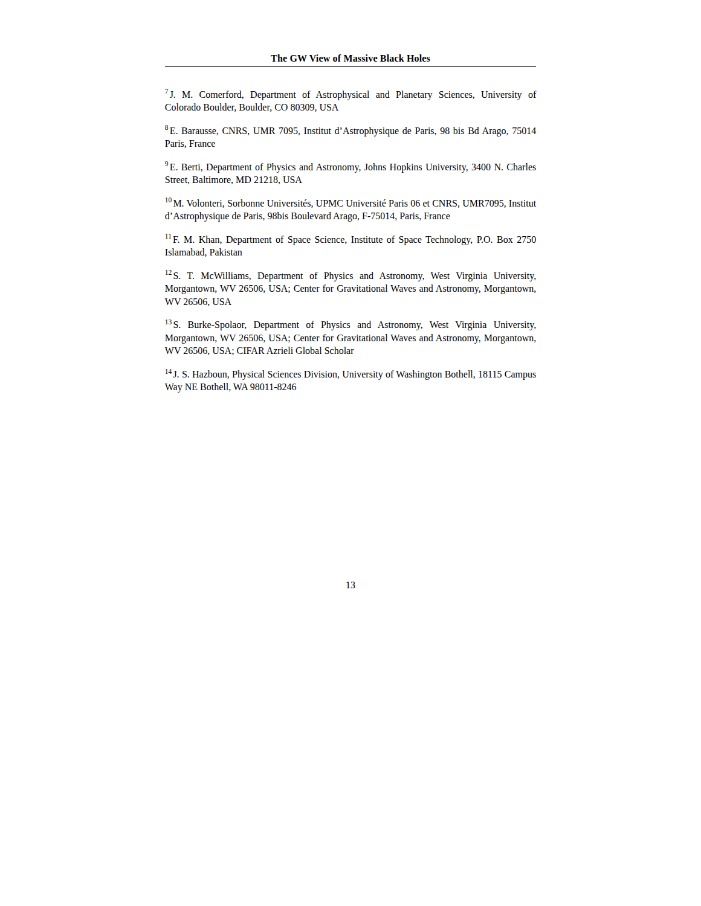The GW View of Massive Black Holes
7J. M. Comerford, Department of Astrophysical and Planetary Sciences, University of Colorado Boulder, Boulder, CO 80309, USA
8E. Barausse, CNRS, UMR 7095, Institut d’Astrophysique de Paris, 98 bis Bd Arago, 75014 Paris, France
9E. Berti, Department of Physics and Astronomy, Johns Hopkins University, 3400 N. Charles Street, Baltimore, MD 21218, USA
10M. Volonteri, Sorbonne Universités, UPMC Université Paris 06 et CNRS, UMR7095, Institut d’Astrophysique de Paris, 98bis Boulevard Arago, F-75014, Paris, France
11F. M. Khan, Department of Space Science, Institute of Space Technology, P.O. Box 2750 Islamabad, Pakistan
12S. T. McWilliams, Department of Physics and Astronomy, West Virginia University, Morgantown, WV 26506, USA; Center for Gravitational Waves and Astronomy, Morgantown, WV 26506, USA
13S. Burke-Spolaor, Department of Physics and Astronomy, West Virginia University, Morgantown, WV 26506, USA; Center for Gravitational Waves and Astronomy, Morgantown, WV 26506, USA; CIFAR Azrieli Global Scholar
14J. S. Hazboun, Physical Sciences Division, University of Washington Bothell, 18115 Campus Way NE Bothell, WA 98011-8246
13